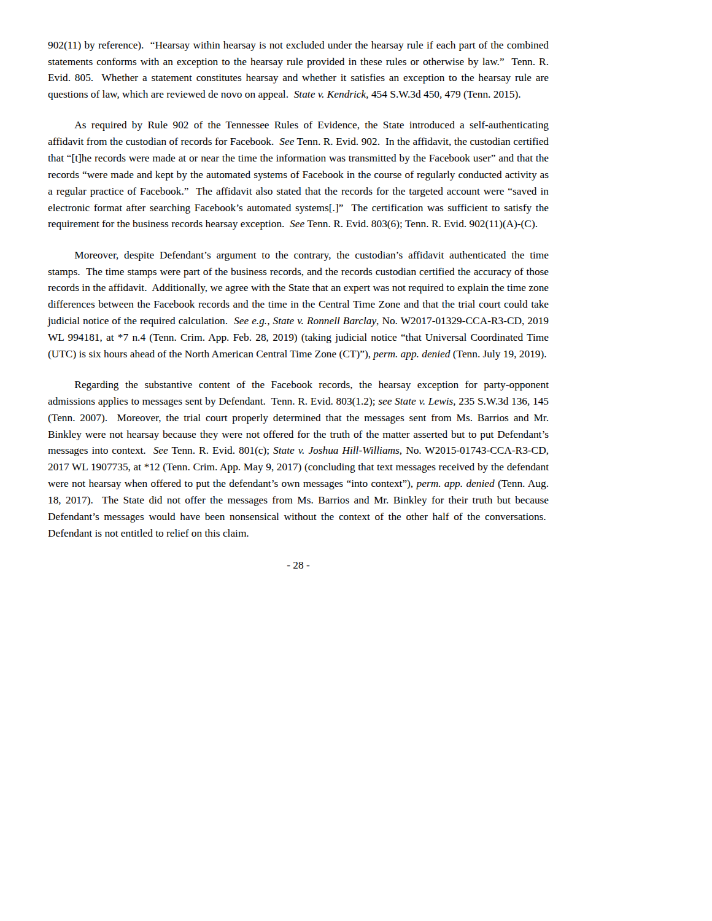902(11) by reference). “Hearsay within hearsay is not excluded under the hearsay rule if each part of the combined statements conforms with an exception to the hearsay rule provided in these rules or otherwise by law.” Tenn. R. Evid. 805. Whether a statement constitutes hearsay and whether it satisfies an exception to the hearsay rule are questions of law, which are reviewed de novo on appeal. State v. Kendrick, 454 S.W.3d 450, 479 (Tenn. 2015).
As required by Rule 902 of the Tennessee Rules of Evidence, the State introduced a self-authenticating affidavit from the custodian of records for Facebook. See Tenn. R. Evid. 902. In the affidavit, the custodian certified that “[t]he records were made at or near the time the information was transmitted by the Facebook user” and that the records “were made and kept by the automated systems of Facebook in the course of regularly conducted activity as a regular practice of Facebook.” The affidavit also stated that the records for the targeted account were “saved in electronic format after searching Facebook’s automated systems[.]” The certification was sufficient to satisfy the requirement for the business records hearsay exception. See Tenn. R. Evid. 803(6); Tenn. R. Evid. 902(11)(A)-(C).
Moreover, despite Defendant’s argument to the contrary, the custodian’s affidavit authenticated the time stamps. The time stamps were part of the business records, and the records custodian certified the accuracy of those records in the affidavit. Additionally, we agree with the State that an expert was not required to explain the time zone differences between the Facebook records and the time in the Central Time Zone and that the trial court could take judicial notice of the required calculation. See e.g., State v. Ronnell Barclay, No. W2017-01329-CCA-R3-CD, 2019 WL 994181, at *7 n.4 (Tenn. Crim. App. Feb. 28, 2019) (taking judicial notice “that Universal Coordinated Time (UTC) is six hours ahead of the North American Central Time Zone (CT)”), perm. app. denied (Tenn. July 19, 2019).
Regarding the substantive content of the Facebook records, the hearsay exception for party-opponent admissions applies to messages sent by Defendant. Tenn. R. Evid. 803(1.2); see State v. Lewis, 235 S.W.3d 136, 145 (Tenn. 2007). Moreover, the trial court properly determined that the messages sent from Ms. Barrios and Mr. Binkley were not hearsay because they were not offered for the truth of the matter asserted but to put Defendant’s messages into context. See Tenn. R. Evid. 801(c); State v. Joshua Hill-Williams, No. W2015-01743-CCA-R3-CD, 2017 WL 1907735, at *12 (Tenn. Crim. App. May 9, 2017) (concluding that text messages received by the defendant were not hearsay when offered to put the defendant’s own messages “into context”), perm. app. denied (Tenn. Aug. 18, 2017). The State did not offer the messages from Ms. Barrios and Mr. Binkley for their truth but because Defendant’s messages would have been nonsensical without the context of the other half of the conversations. Defendant is not entitled to relief on this claim.
- 28 -